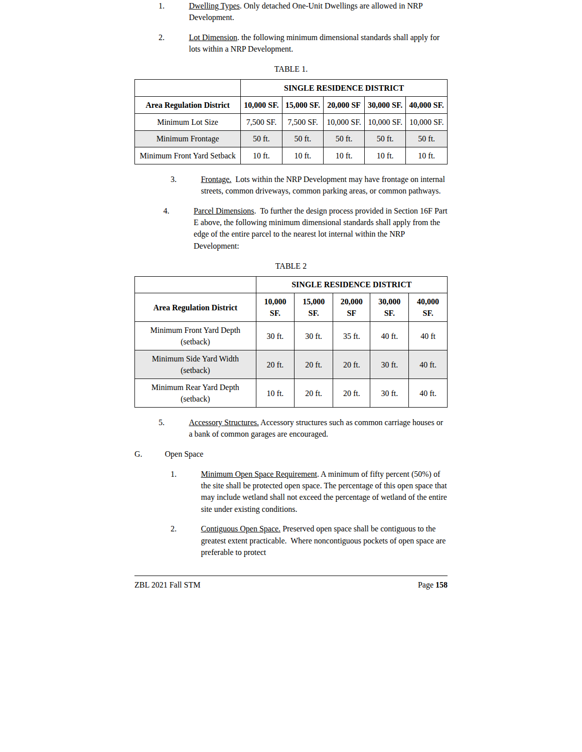1.
Dwelling Types. Only detached One-Unit Dwellings are allowed in NRP Development.
2.
Lot Dimension. the following minimum dimensional standards shall apply for lots within a NRP Development.
TABLE 1.
| | SINGLE RESIDENCE DISTRICT |
| --- | --- |
| Area Regulation District | 10,000 SF. | 15,000 SF. | 20,000 SF | 30,000 SF. | 40,000 SF. |
| Minimum Lot Size | 7,500 SF. | 7,500 SF. | 10,000 SF. | 10,000 SF. | 10,000 SF. |
| Minimum Frontage | 50 ft. | 50 ft. | 50 ft. | 50 ft. | 50 ft. |
| Minimum Front Yard Setback | 10 ft. | 10 ft. | 10 ft. | 10 ft. | 10 ft. |
3.
Frontage. Lots within the NRP Development may have frontage on internal streets, common driveways, common parking areas, or common pathways.
4.
Parcel Dimensions. To further the design process provided in Section 16F Part E above, the following minimum dimensional standards shall apply from the edge of the entire parcel to the nearest lot internal within the NRP Development:
TABLE 2
| | SINGLE RESIDENCE DISTRICT |
| --- | --- |
| Area Regulation District | 10,000 SF. | 15,000 SF. | 20,000 SF | 30,000 SF. | 40,000 SF. |
| Minimum Front Yard Depth (setback) | 30 ft. | 30 ft. | 35 ft. | 40 ft. | 40 ft |
| Minimum Side Yard Width (setback) | 20 ft. | 20 ft. | 20 ft. | 30 ft. | 40 ft. |
| Minimum Rear Yard Depth (setback) | 10 ft. | 20 ft. | 20 ft. | 30 ft. | 40 ft. |
5.
Accessory Structures. Accessory structures such as common carriage houses or a bank of common garages are encouraged.
G.
Open Space
1.
Minimum Open Space Requirement. A minimum of fifty percent (50%) of the site shall be protected open space. The percentage of this open space that may include wetland shall not exceed the percentage of wetland of the entire site under existing conditions.
2.
Contiguous Open Space. Preserved open space shall be contiguous to the greatest extent practicable. Where noncontiguous pockets of open space are preferable to protect
ZBL 2021 Fall STM
Page 158